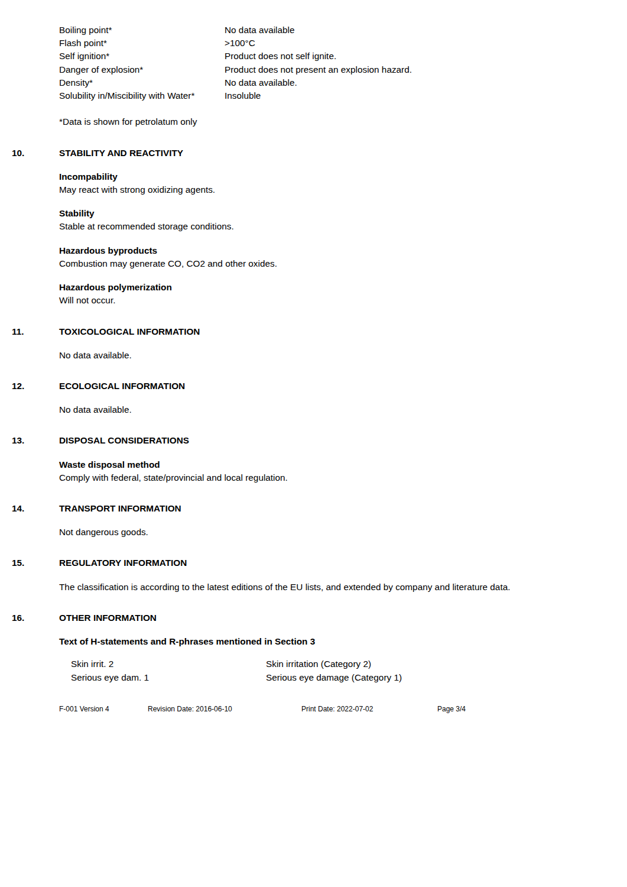| Boiling point* | No data available |
| Flash point* | >100°C |
| Self ignition* | Product does not self ignite. |
| Danger of explosion* | Product does not present an explosion hazard. |
| Density* | No data available. |
| Solubility in/Miscibility with Water* | Insoluble |
*Data is shown for petrolatum only
10. STABILITY AND REACTIVITY
Incompability
May react with strong oxidizing agents.
Stability
Stable at recommended storage conditions.
Hazardous byproducts
Combustion may generate CO, CO2 and other oxides.
Hazardous polymerization
Will not occur.
11. TOXICOLOGICAL INFORMATION
No data available.
12. ECOLOGICAL INFORMATION
No data available.
13. DISPOSAL CONSIDERATIONS
Waste disposal method
Comply with federal, state/provincial and local regulation.
14. TRANSPORT INFORMATION
Not dangerous goods.
15. REGULATORY INFORMATION
The classification is according to the latest editions of the EU lists, and extended by company and literature data.
16. OTHER INFORMATION
Text of H-statements and R-phrases mentioned in Section 3
| Skin irrit. 2 | Skin irritation (Category 2) |
| Serious eye dam. 1 | Serious eye damage (Category 1) |
| F-001 Version 4 | Revision Date: 2016-06-10 | Print Date: 2022-07-02 | Page 3/4 |